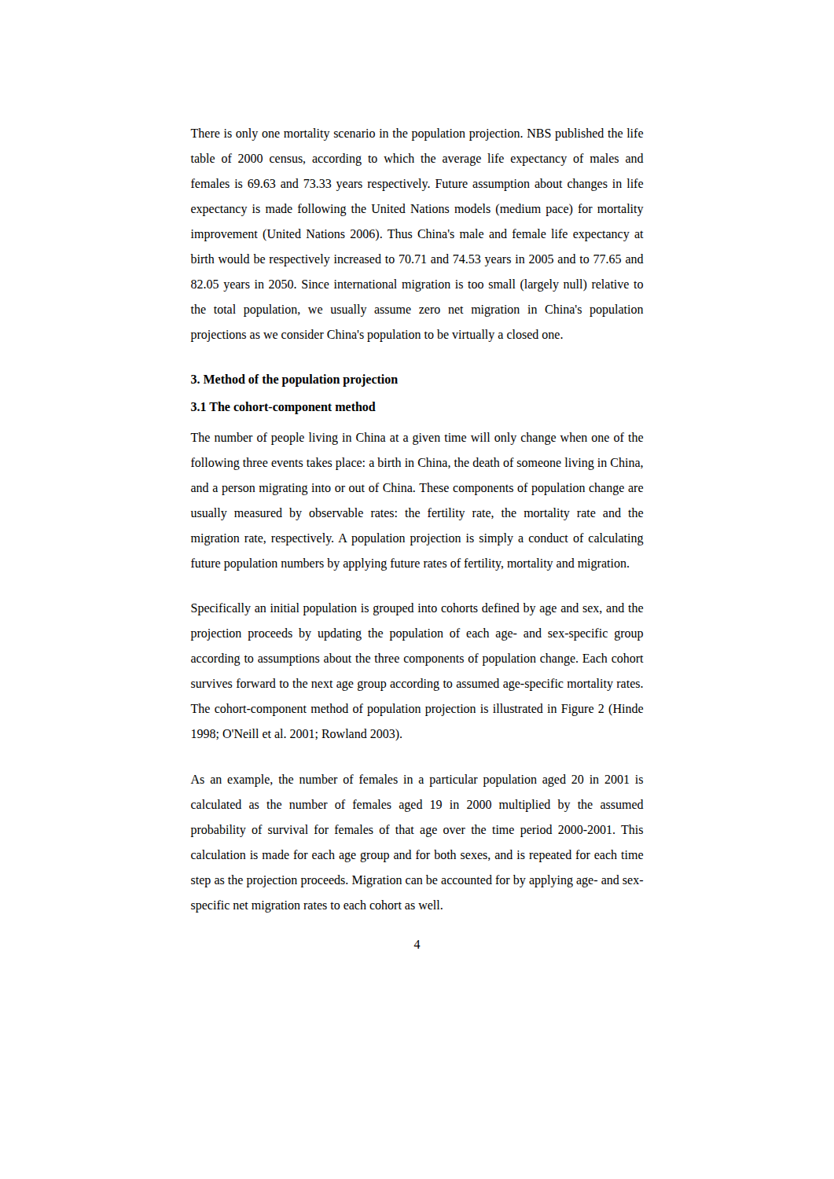There is only one mortality scenario in the population projection. NBS published the life table of 2000 census, according to which the average life expectancy of males and females is 69.63 and 73.33 years respectively. Future assumption about changes in life expectancy is made following the United Nations models (medium pace) for mortality improvement (United Nations 2006). Thus China's male and female life expectancy at birth would be respectively increased to 70.71 and 74.53 years in 2005 and to 77.65 and 82.05 years in 2050. Since international migration is too small (largely null) relative to the total population, we usually assume zero net migration in China's population projections as we consider China's population to be virtually a closed one.
3. Method of the population projection
3.1 The cohort-component method
The number of people living in China at a given time will only change when one of the following three events takes place: a birth in China, the death of someone living in China, and a person migrating into or out of China. These components of population change are usually measured by observable rates: the fertility rate, the mortality rate and the migration rate, respectively. A population projection is simply a conduct of calculating future population numbers by applying future rates of fertility, mortality and migration.
Specifically an initial population is grouped into cohorts defined by age and sex, and the projection proceeds by updating the population of each age- and sex-specific group according to assumptions about the three components of population change. Each cohort survives forward to the next age group according to assumed age-specific mortality rates. The cohort-component method of population projection is illustrated in Figure 2 (Hinde 1998; O'Neill et al. 2001; Rowland 2003).
As an example, the number of females in a particular population aged 20 in 2001 is calculated as the number of females aged 19 in 2000 multiplied by the assumed probability of survival for females of that age over the time period 2000-2001. This calculation is made for each age group and for both sexes, and is repeated for each time step as the projection proceeds. Migration can be accounted for by applying age- and sex-specific net migration rates to each cohort as well.
4